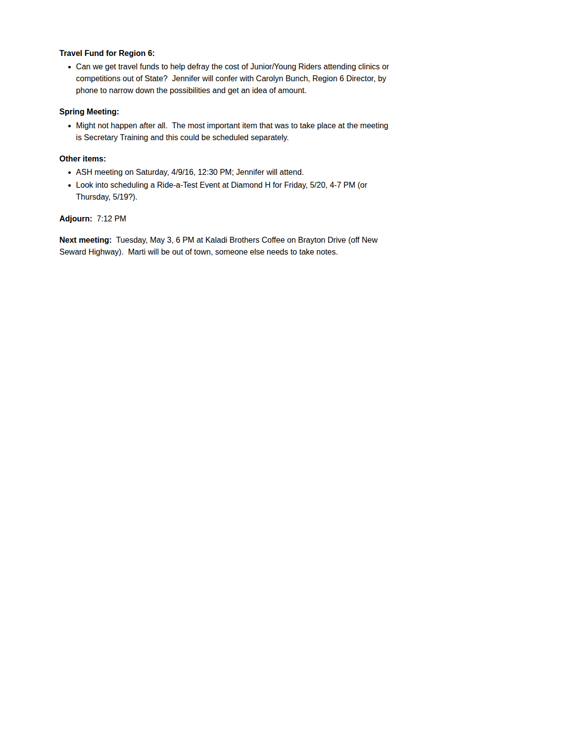Travel Fund for Region 6:
Can we get travel funds to help defray the cost of Junior/Young Riders attending clinics or competitions out of State? Jennifer will confer with Carolyn Bunch, Region 6 Director, by phone to narrow down the possibilities and get an idea of amount.
Spring Meeting:
Might not happen after all. The most important item that was to take place at the meeting is Secretary Training and this could be scheduled separately.
Other items:
ASH meeting on Saturday, 4/9/16, 12:30 PM; Jennifer will attend.
Look into scheduling a Ride-a-Test Event at Diamond H for Friday, 5/20, 4-7 PM (or Thursday, 5/19?).
Adjourn: 7:12 PM
Next meeting: Tuesday, May 3, 6 PM at Kaladi Brothers Coffee on Brayton Drive (off New Seward Highway). Marti will be out of town, someone else needs to take notes.